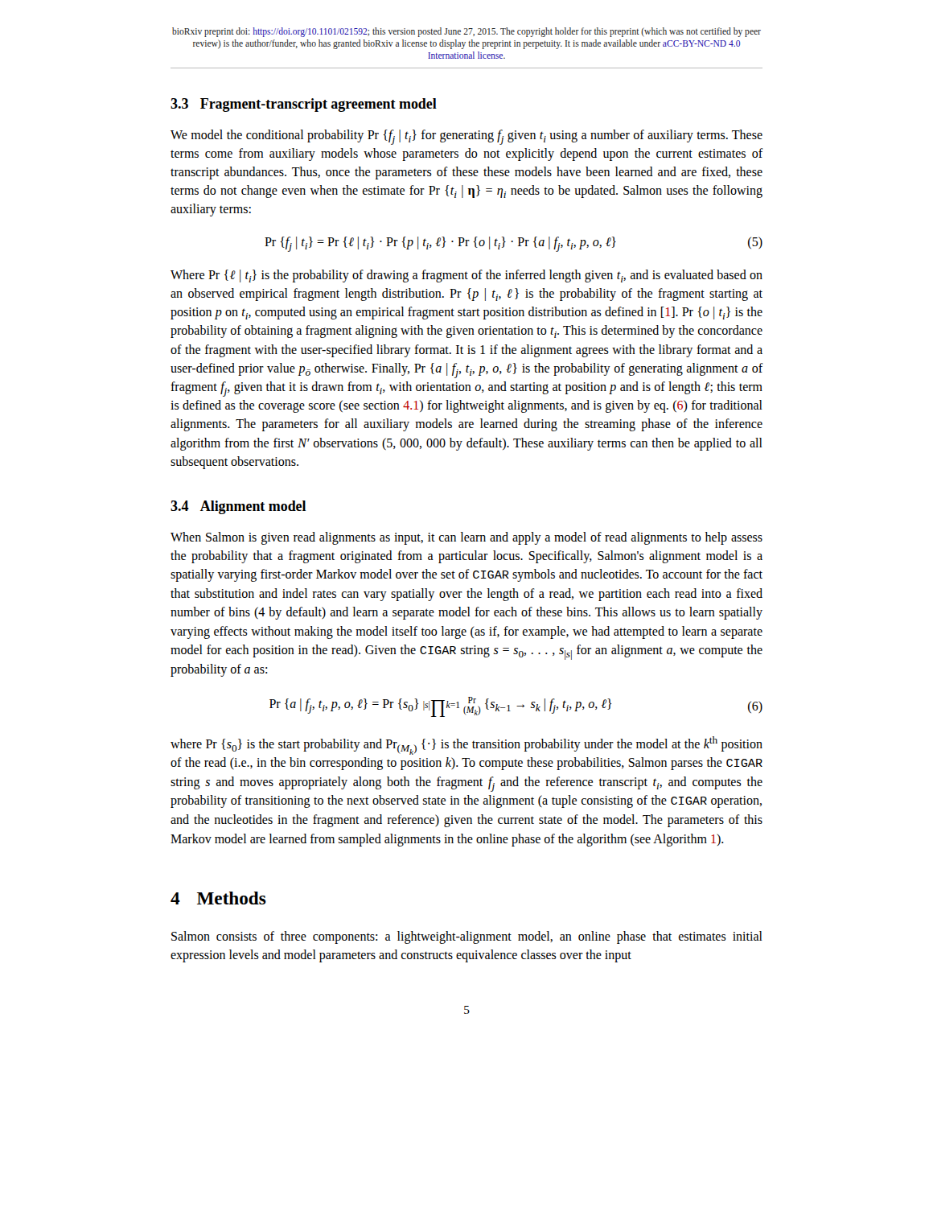bioRxiv preprint doi: https://doi.org/10.1101/021592; this version posted June 27, 2015. The copyright holder for this preprint (which was not certified by peer review) is the author/funder, who has granted bioRxiv a license to display the preprint in perpetuity. It is made available under aCC-BY-NC-ND 4.0 International license.
3.3 Fragment-transcript agreement model
We model the conditional probability Pr {fj | ti} for generating fj given ti using a number of auxiliary terms. These terms come from auxiliary models whose parameters do not explicitly depend upon the current estimates of transcript abundances. Thus, once the parameters of these these models have been learned and are fixed, these terms do not change even when the estimate for Pr {ti | η} = ηi needs to be updated. Salmon uses the following auxiliary terms:
Pr {fj | ti} = Pr {ℓ | ti} · Pr {p | ti, ℓ} · Pr {o | ti} · Pr {a | fj, ti, p, o, ℓ}
(5)
Where Pr {ℓ | ti} is the probability of drawing a fragment of the inferred length given ti, and is evaluated based on an observed empirical fragment length distribution. Pr {p | ti, ℓ} is the probability of the fragment starting at position p on ti, computed using an empirical fragment start position distribution as defined in [1]. Pr {o | ti} is the probability of obtaining a fragment aligning with the given orientation to ti. This is determined by the concordance of the fragment with the user-specified library format. It is 1 if the alignment agrees with the library format and a user-defined prior value pō otherwise. Finally, Pr {a | fj, ti, p, o, ℓ} is the probability of generating alignment a of fragment fj, given that it is drawn from ti, with orientation o, and starting at position p and is of length ℓ; this term is defined as the coverage score (see section 4.1) for lightweight alignments, and is given by eq. (6) for traditional alignments. The parameters for all auxiliary models are learned during the streaming phase of the inference algorithm from the first N′ observations (5, 000, 000 by default). These auxiliary terms can then be applied to all subsequent observations.
3.4 Alignment model
When Salmon is given read alignments as input, it can learn and apply a model of read alignments to help assess the probability that a fragment originated from a particular locus. Specifically, Salmon's alignment model is a spatially varying first-order Markov model over the set of CIGAR symbols and nucleotides. To account for the fact that substitution and indel rates can vary spatially over the length of a read, we partition each read into a fixed number of bins (4 by default) and learn a separate model for each of these bins. This allows us to learn spatially varying effects without making the model itself too large (as if, for example, we had attempted to learn a separate model for each position in the read). Given the CIGAR string s = s0, . . . , s|s| for an alignment a, we compute the probability of a as:
Pr {a | fj, ti, p, o, ℓ} = Pr {s0} |s|∏k=1 Pr(Mk) {sk−1 → sk | fj, ti, p, o, ℓ}
(6)
where Pr {s0} is the start probability and Pr(Mk) {·} is the transition probability under the model at the kth position of the read (i.e., in the bin corresponding to position k). To compute these probabilities, Salmon parses the CIGAR string s and moves appropriately along both the fragment fj and the reference transcript ti, and computes the probability of transitioning to the next observed state in the alignment (a tuple consisting of the CIGAR operation, and the nucleotides in the fragment and reference) given the current state of the model. The parameters of this Markov model are learned from sampled alignments in the online phase of the algorithm (see Algorithm 1).
4 Methods
Salmon consists of three components: a lightweight-alignment model, an online phase that estimates initial expression levels and model parameters and constructs equivalence classes over the input
5